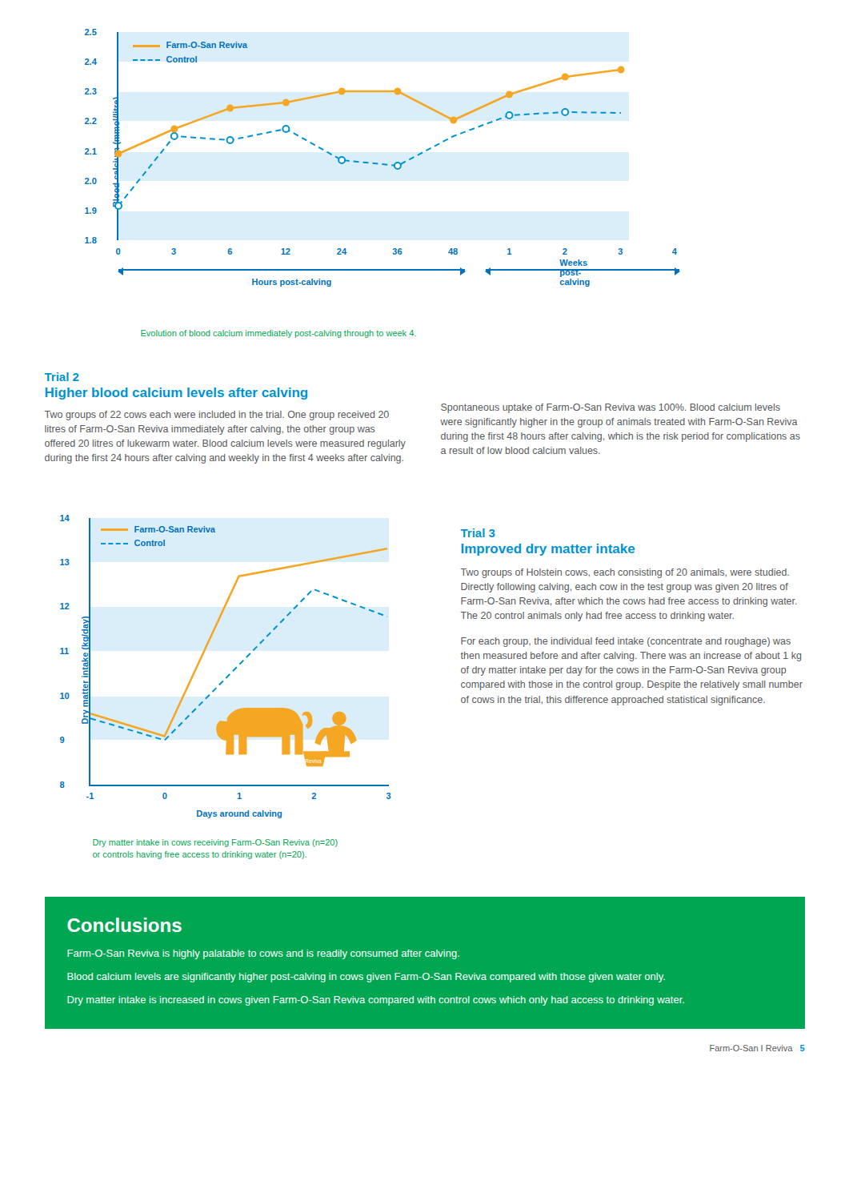Blood calcium (mmol/litre)
2.5
2.4
2.3
2.2
2.1
2.0
1.9
1.8
0
3
6
12
24
36
48
1
2
3
4
Hours post-calving
Weeks post-calving
Farm-O-San Reviva
Control
Evolution of blood calcium immediately post-calving through to week 4.
Trial 2
Higher blood calcium levels after calving
Two groups of 22 cows each were included in the trial. One group received 20 litres of Farm-O-San Reviva immediately after calving, the other group was offered 20 litres of lukewarm water. Blood calcium levels were measured regularly during the first 24 hours after calving and weekly in the first 4 weeks after calving.
Spontaneous uptake of Farm-O-San Reviva was 100%. Blood calcium levels were significantly higher in the group of animals treated with Farm-O-San Reviva during the first 48 hours after calving, which is the risk period for complications as a result of low blood calcium values.
Dry matter intake (kg/day)
14
13
12
11
10
9
8
Reviva
-1
0
1
2
3
Days around calving
Farm-O-San Reviva
Control
Dry matter intake in cows receiving Farm-O-San Reviva (n=20)
or controls having free access to drinking water (n=20).
Trial 3
Improved dry matter intake
Two groups of Holstein cows, each consisting of 20 animals, were studied. Directly following calving, each cow in the test group was given 20 litres of Farm-O-San Reviva, after which the cows had free access to drinking water. The 20 control animals only had free access to drinking water.
For each group, the individual feed intake (concentrate and roughage) was then measured before and after calving. There was an increase of about 1 kg of dry matter intake per day for the cows in the Farm-O-San Reviva group compared with those in the control group. Despite the relatively small number of cows in the trial, this difference approached statistical significance.
Conclusions
Farm-O-San Reviva is highly palatable to cows and is readily consumed after calving.
Blood calcium levels are significantly higher post-calving in cows given Farm-O-San Reviva compared with those given water only.
Dry matter intake is increased in cows given Farm-O-San Reviva compared with control cows which only had access to drinking water.
Farm-O-San I Reviva 5